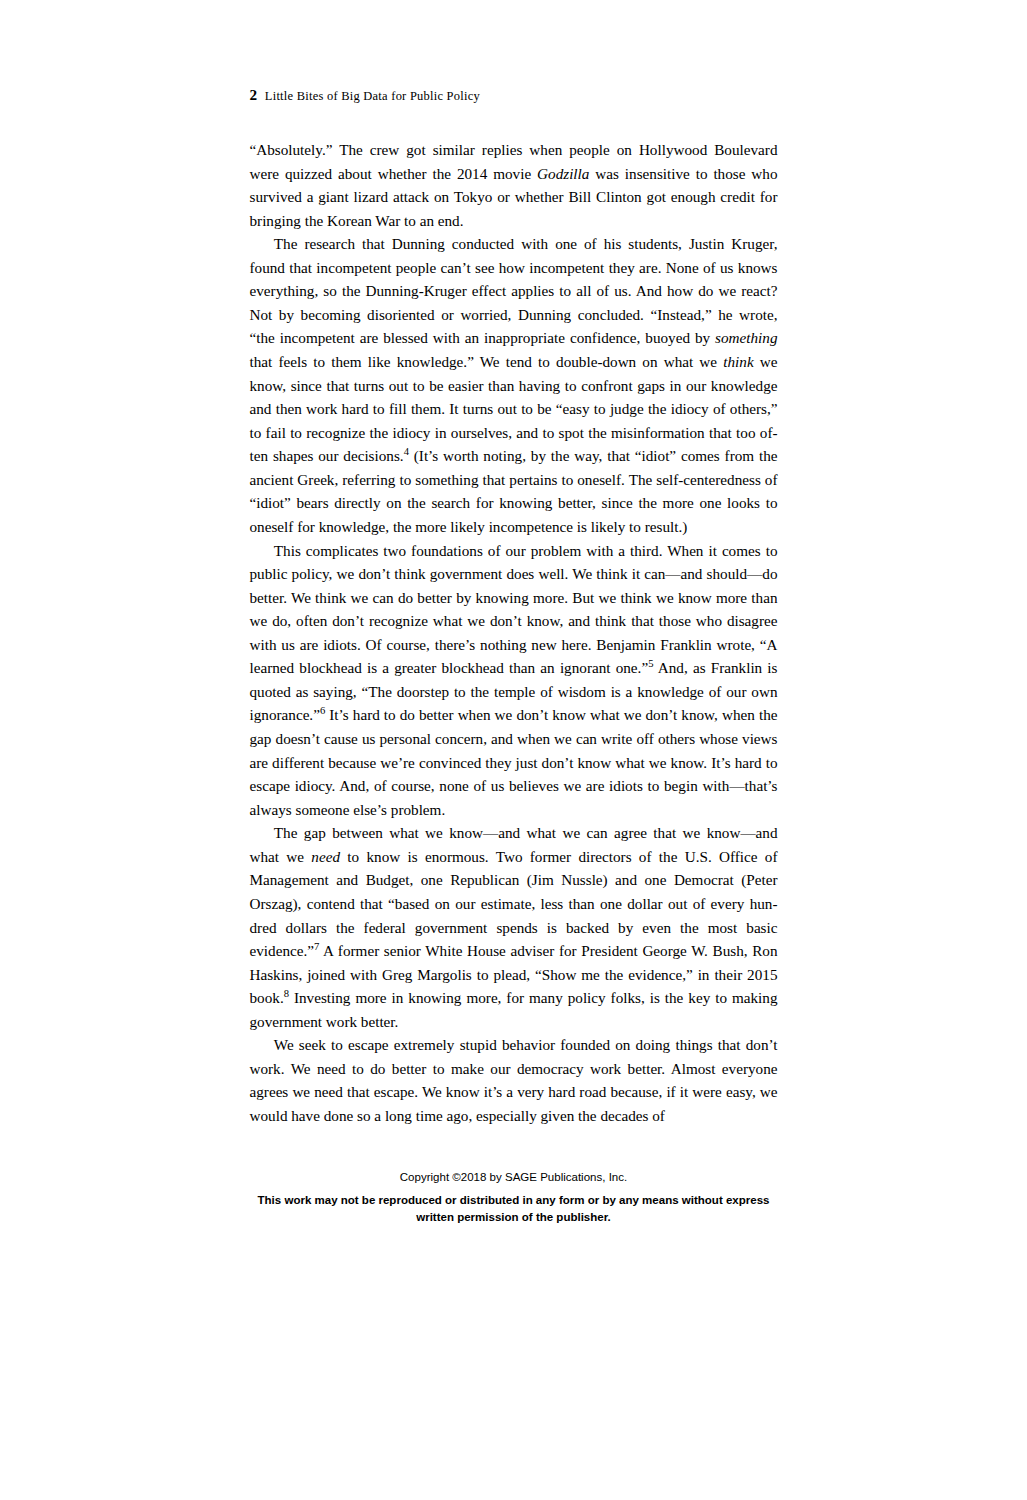2 Little Bites of Big Data for Public Policy
“Absolutely.” The crew got similar replies when people on Hollywood Boulevard were quizzed about whether the 2014 movie Godzilla was insensitive to those who survived a giant lizard attack on Tokyo or whether Bill Clinton got enough credit for bringing the Korean War to an end.
The research that Dunning conducted with one of his students, Justin Kruger, found that incompetent people can’t see how incompetent they are. None of us knows everything, so the Dunning-Kruger effect applies to all of us. And how do we react? Not by becoming disoriented or worried, Dunning concluded. “Instead,” he wrote, “the incompetent are blessed with an inappropriate confidence, buoyed by something that feels to them like knowledge.” We tend to double-down on what we think we know, since that turns out to be easier than having to confront gaps in our knowledge and then work hard to fill them. It turns out to be “easy to judge the idiocy of others,” to fail to recognize the idiocy in ourselves, and to spot the misinformation that too often shapes our decisions.4 (It’s worth noting, by the way, that “idiot” comes from the ancient Greek, referring to something that pertains to oneself. The self-centeredness of “idiot” bears directly on the search for knowing better, since the more one looks to oneself for knowledge, the more likely incompetence is likely to result.)
This complicates two foundations of our problem with a third. When it comes to public policy, we don’t think government does well. We think it can—and should—do better. We think we can do better by knowing more. But we think we know more than we do, often don’t recognize what we don’t know, and think that those who disagree with us are idiots. Of course, there’s nothing new here. Benjamin Franklin wrote, “A learned blockhead is a greater blockhead than an ignorant one.”5 And, as Franklin is quoted as saying, “The doorstep to the temple of wisdom is a knowledge of our own ignorance.”6 It’s hard to do better when we don’t know what we don’t know, when the gap doesn’t cause us personal concern, and when we can write off others whose views are different because we’re convinced they just don’t know what we know. It’s hard to escape idiocy. And, of course, none of us believes we are idiots to begin with—that’s always someone else’s problem.
The gap between what we know—and what we can agree that we know—and what we need to know is enormous. Two former directors of the U.S. Office of Management and Budget, one Republican (Jim Nussle) and one Democrat (Peter Orszag), contend that “based on our estimate, less than one dollar out of every hundred dollars the federal government spends is backed by even the most basic evidence.”7 A former senior White House adviser for President George W. Bush, Ron Haskins, joined with Greg Margolis to plead, “Show me the evidence,” in their 2015 book.8 Investing more in knowing more, for many policy folks, is the key to making government work better.
We seek to escape extremely stupid behavior founded on doing things that don’t work. We need to do better to make our democracy work better. Almost everyone agrees we need that escape. We know it’s a very hard road because, if it were easy, we would have done so a long time ago, especially given the decades of
Copyright ©2018 by SAGE Publications, Inc.
This work may not be reproduced or distributed in any form or by any means without express written permission of the publisher.